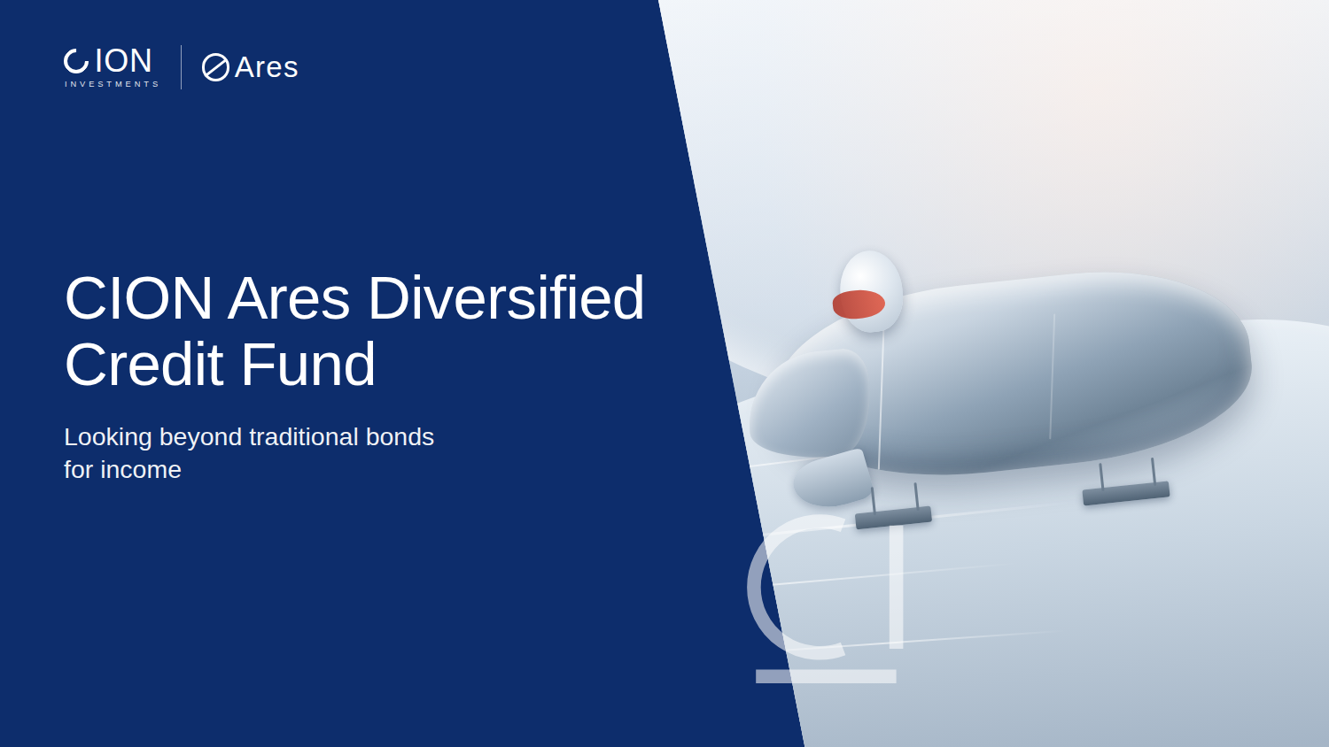ION
Investments
Ares
CION Ares Diversified Credit Fund
Looking beyond traditional bonds for income